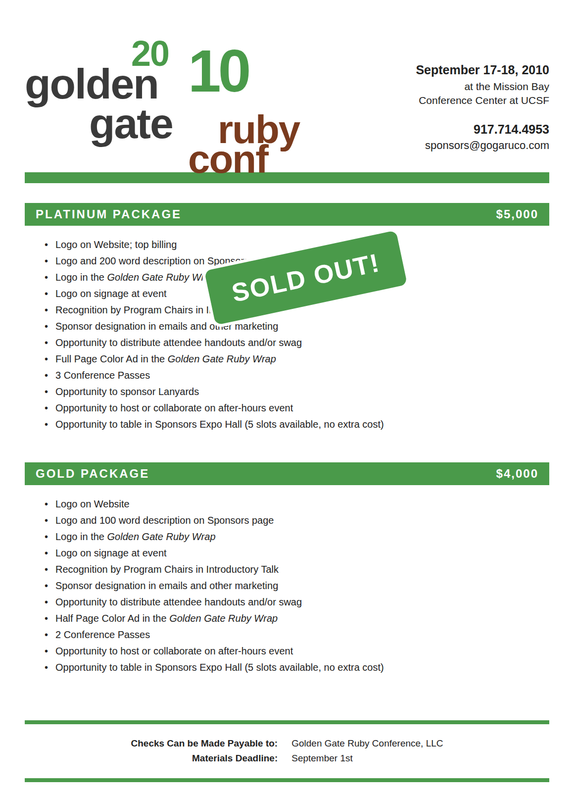golden gate 20 10 ruby conf
September 17-18, 2010
at the Mission Bay
Conference Center at UCSF
917.714.4953
sponsors@gogaruco.com
PLATINUM PACKAGE $5,000
Logo on Website; top billing
Logo and 200 word description on Sponsors page; top billing
Logo in the Golden Gate Ruby Wrap; top billing
Logo on signage at event
Recognition by Program Chairs in Introductory Talk
Sponsor designation in emails and other marketing
Opportunity to distribute attendee handouts and/or swag
Full Page Color Ad in the Golden Gate Ruby Wrap
3 Conference Passes
Opportunity to sponsor Lanyards
Opportunity to host or collaborate on after-hours event
Opportunity to table in Sponsors Expo Hall (5 slots available, no extra cost)
SOLD OUT!
GOLD PACKAGE $4,000
Logo on Website
Logo and 100 word description on Sponsors page
Logo in the Golden Gate Ruby Wrap
Logo on signage at event
Recognition by Program Chairs in Introductory Talk
Sponsor designation in emails and other marketing
Opportunity to distribute attendee handouts and/or swag
Half Page Color Ad in the Golden Gate Ruby Wrap
2 Conference Passes
Opportunity to host or collaborate on after-hours event
Opportunity to table in Sponsors Expo Hall (5 slots available, no extra cost)
Checks Can be Made Payable to:
Materials Deadline:
Golden Gate Ruby Conference, LLC
September 1st